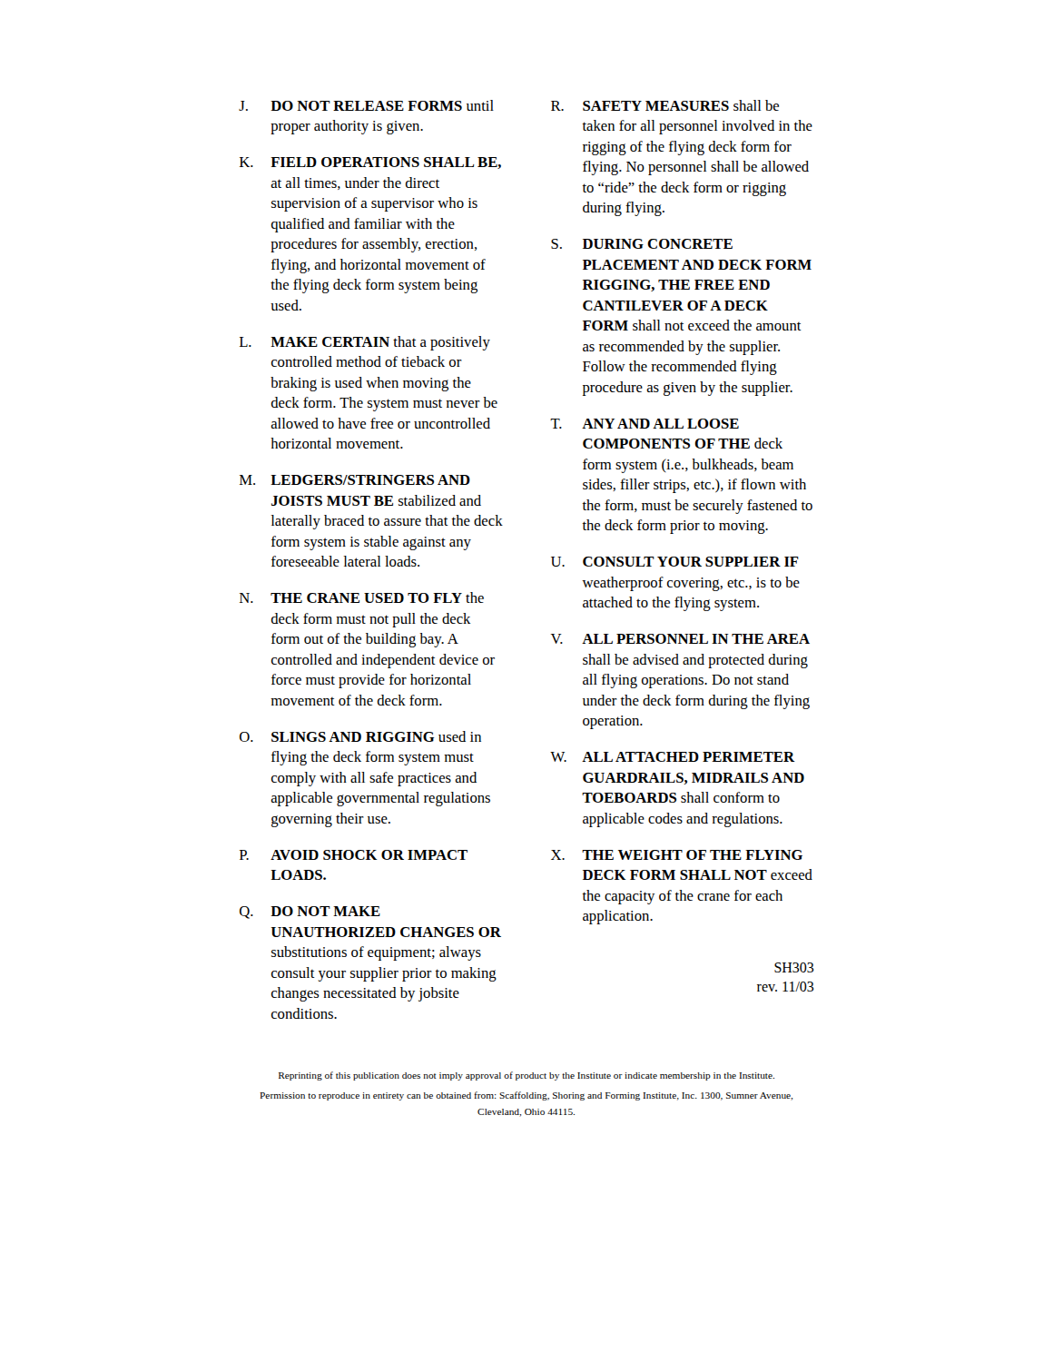J. DO NOT RELEASE FORMS until proper authority is given.
K. FIELD OPERATIONS SHALL BE, at all times, under the direct supervision of a supervisor who is qualified and familiar with the procedures for assembly, erection, flying, and horizontal movement of the flying deck form system being used.
L. MAKE CERTAIN that a positively controlled method of tieback or braking is used when moving the deck form. The system must never be allowed to have free or uncontrolled horizontal movement.
M. LEDGERS/STRINGERS AND JOISTS MUST BE stabilized and laterally braced to assure that the deck form system is stable against any foreseeable lateral loads.
N. THE CRANE USED TO FLY the deck form must not pull the deck form out of the building bay. A controlled and independent device or force must provide for horizontal movement of the deck form.
O. SLINGS AND RIGGING used in flying the deck form system must comply with all safe practices and applicable governmental regulations governing their use.
P. AVOID SHOCK OR IMPACT LOADS.
Q. DO NOT MAKE UNAUTHORIZED CHANGES OR substitutions of equipment; always consult your supplier prior to making changes necessitated by jobsite conditions.
R. SAFETY MEASURES shall be taken for all personnel involved in the rigging of the flying deck form for flying. No personnel shall be allowed to “ride” the deck form or rigging during flying.
S. DURING CONCRETE PLACEMENT AND DECK FORM RIGGING, THE FREE END CANTILEVER OF A DECK FORM shall not exceed the amount as recommended by the supplier. Follow the recommended flying procedure as given by the supplier.
T. ANY AND ALL LOOSE COMPONENTS OF THE deck form system (i.e., bulkheads, beam sides, filler strips, etc.), if flown with the form, must be securely fastened to the deck form prior to moving.
U. CONSULT YOUR SUPPLIER IF weatherproof covering, etc., is to be attached to the flying system.
V. ALL PERSONNEL IN THE AREA shall be advised and protected during all flying operations. Do not stand under the deck form during the flying operation.
W. ALL ATTACHED PERIMETER GUARDRAILS, MIDRAILS AND TOEBOARDS shall conform to applicable codes and regulations.
X. THE WEIGHT OF THE FLYING DECK FORM SHALL NOT exceed the capacity of the crane for each application.
SH303
rev. 11/03
Reprinting of this publication does not imply approval of product by the Institute or indicate membership in the Institute.
Permission to reproduce in entirety can be obtained from: Scaffolding, Shoring and Forming Institute, Inc. 1300, Sumner Avenue, Cleveland, Ohio 44115.